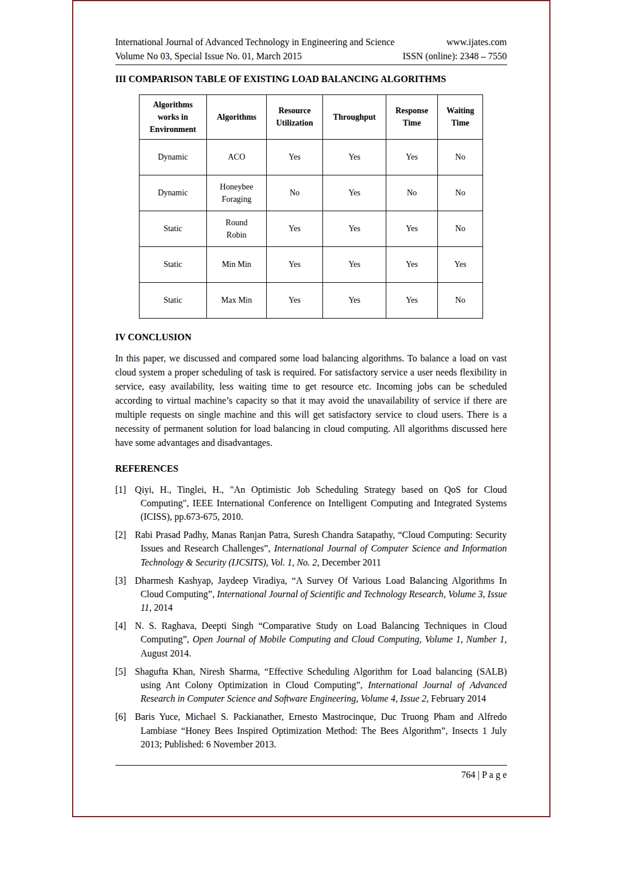International Journal of Advanced Technology in Engineering and Science www.ijates.com
Volume No 03, Special Issue No. 01, March 2015 ISSN (online): 2348 – 7550
III COMPARISON TABLE OF EXISTING LOAD BALANCING ALGORITHMS
| Algorithms works in Environment | Algorithms | Resource Utilization | Throughput | Response Time | Waiting Time |
| --- | --- | --- | --- | --- | --- |
| Dynamic | ACO | Yes | Yes | Yes | No |
| Dynamic | Honeybee Foraging | No | Yes | No | No |
| Static | Round Robin | Yes | Yes | Yes | No |
| Static | Min Min | Yes | Yes | Yes | Yes |
| Static | Max Min | Yes | Yes | Yes | No |
IV CONCLUSION
In this paper, we discussed and compared some load balancing algorithms. To balance a load on vast cloud system a proper scheduling of task is required. For satisfactory service a user needs flexibility in service, easy availability, less waiting time to get resource etc. Incoming jobs can be scheduled according to virtual machine’s capacity so that it may avoid the unavailability of service if there are multiple requests on single machine and this will get satisfactory service to cloud users. There is a necessity of permanent solution for load balancing in cloud computing. All algorithms discussed here have some advantages and disadvantages.
REFERENCES
[1] Qiyi, H., Tinglei, H., "An Optimistic Job Scheduling Strategy based on QoS for Cloud Computing", IEEE International Conference on Intelligent Computing and Integrated Systems (ICISS), pp.673-675, 2010.
[2] Rabi Prasad Padhy, Manas Ranjan Patra, Suresh Chandra Satapathy, “Cloud Computing: Security Issues and Research Challenges”, International Journal of Computer Science and Information Technology & Security (IJCSITS), Vol. 1, No. 2, December 2011
[3] Dharmesh Kashyap, Jaydeep Viradiya, “A Survey Of Various Load Balancing Algorithms In Cloud Computing”, International Journal of Scientific and Technology Research, Volume 3, Issue 11, 2014
[4] N. S. Raghava, Deepti Singh “Comparative Study on Load Balancing Techniques in Cloud Computing”, Open Journal of Mobile Computing and Cloud Computing, Volume 1, Number 1, August 2014.
[5] Shagufta Khan, Niresh Sharma, “Effective Scheduling Algorithm for Load balancing (SALB) using Ant Colony Optimization in Cloud Computing”, International Journal of Advanced Research in Computer Science and Software Engineering, Volume 4, Issue 2, February 2014
[6] Baris Yuce, Michael S. Packianather, Ernesto Mastrocinque, Duc Truong Pham and Alfredo Lambiase “Honey Bees Inspired Optimization Method: The Bees Algorithm”, Insects 1 July 2013; Published: 6 November 2013.
764 | P a g e